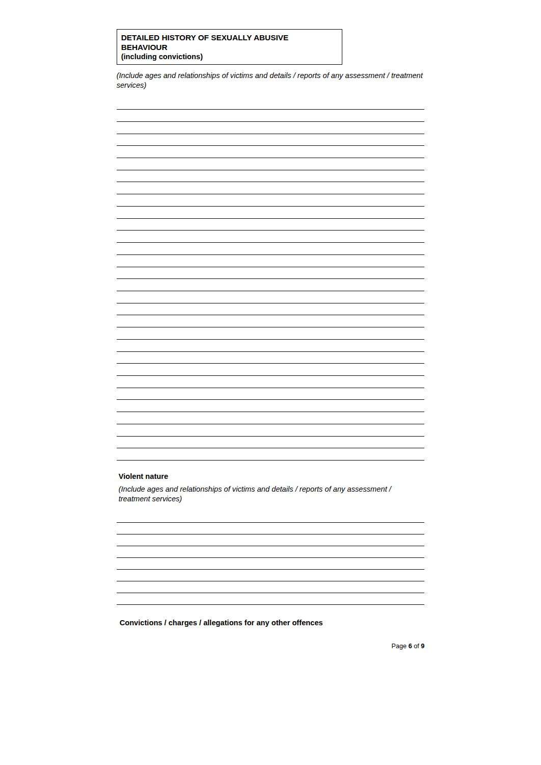DETAILED HISTORY OF SEXUALLY ABUSIVE BEHAVIOUR
(including convictions)
(Include ages and relationships of victims and details / reports of any assessment / treatment services)
Violent nature
(Include ages and relationships of victims and details / reports of any assessment / treatment services)
Convictions / charges / allegations for any other offences
Page 6 of 9